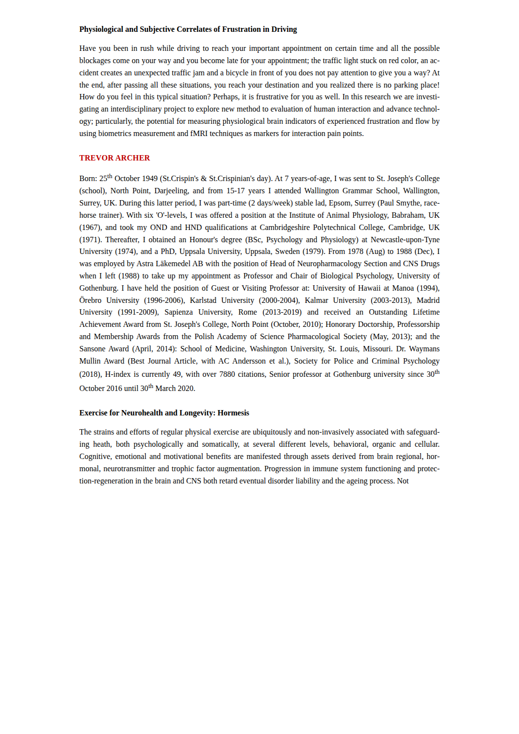Physiological and Subjective Correlates of Frustration in Driving
Have you been in rush while driving to reach your important appointment on certain time and all the possible blockages come on your way and you become late for your appointment; the traffic light stuck on red color, an accident creates an unexpected traffic jam and a bicycle in front of you does not pay attention to give you a way? At the end, after passing all these situations, you reach your destination and you realized there is no parking place! How do you feel in this typical situation? Perhaps, it is frustrative for you as well. In this research we are investigating an interdisciplinary project to explore new method to evaluation of human interaction and advance technology; particularly, the potential for measuring physiological brain indicators of experienced frustration and flow by using biometrics measurement and fMRI techniques as markers for interaction pain points.
TREVOR ARCHER
Born: 25th October 1949 (St.Crispin's & St.Crispinian's day). At 7 years-of-age, I was sent to St. Joseph's College (school), North Point, Darjeeling, and from 15-17 years I attended Wallington Grammar School, Wallington, Surrey, UK. During this latter period, I was part-time (2 days/week) stable lad, Epsom, Surrey (Paul Smythe, racehorse trainer). With six 'O'-levels, I was offered a position at the Institute of Animal Physiology, Babraham, UK (1967), and took my OND and HND qualifications at Cambridgeshire Polytechnical College, Cambridge, UK (1971). Thereafter, I obtained an Honour's degree (BSc, Psychology and Physiology) at Newcastle-upon-Tyne University (1974), and a PhD, Uppsala University, Uppsala, Sweden (1979). From 1978 (Aug) to 1988 (Dec), I was employed by Astra Läkemedel AB with the position of Head of Neuropharmacology Section and CNS Drugs when I left (1988) to take up my appointment as Professor and Chair of Biological Psychology, University of Gothenburg. I have held the position of Guest or Visiting Professor at: University of Hawaii at Manoa (1994), Örebro University (1996-2006), Karlstad University (2000-2004), Kalmar University (2003-2013), Madrid University (1991-2009), Sapienza University, Rome (2013-2019) and received an Outstanding Lifetime Achievement Award from St. Joseph's College, North Point (October, 2010); Honorary Doctorship, Professorship and Membership Awards from the Polish Academy of Science Pharmacological Society (May, 2013); and the Sansone Award (April, 2014): School of Medicine, Washington University, St. Louis, Missouri. Dr. Waymans Mullin Award (Best Journal Article, with AC Andersson et al.), Society for Police and Criminal Psychology (2018), H-index is currently 49, with over 7880 citations, Senior professor at Gothenburg university since 30th October 2016 until 30th March 2020.
Exercise for Neurohealth and Longevity: Hormesis
The strains and efforts of regular physical exercise are ubiquitously and non-invasively associated with safeguarding heath, both psychologically and somatically, at several different levels, behavioral, organic and cellular. Cognitive, emotional and motivational benefits are manifested through assets derived from brain regional, hormonal, neurotransmitter and trophic factor augmentation. Progression in immune system functioning and protection-regeneration in the brain and CNS both retard eventual disorder liability and the ageing process. Not